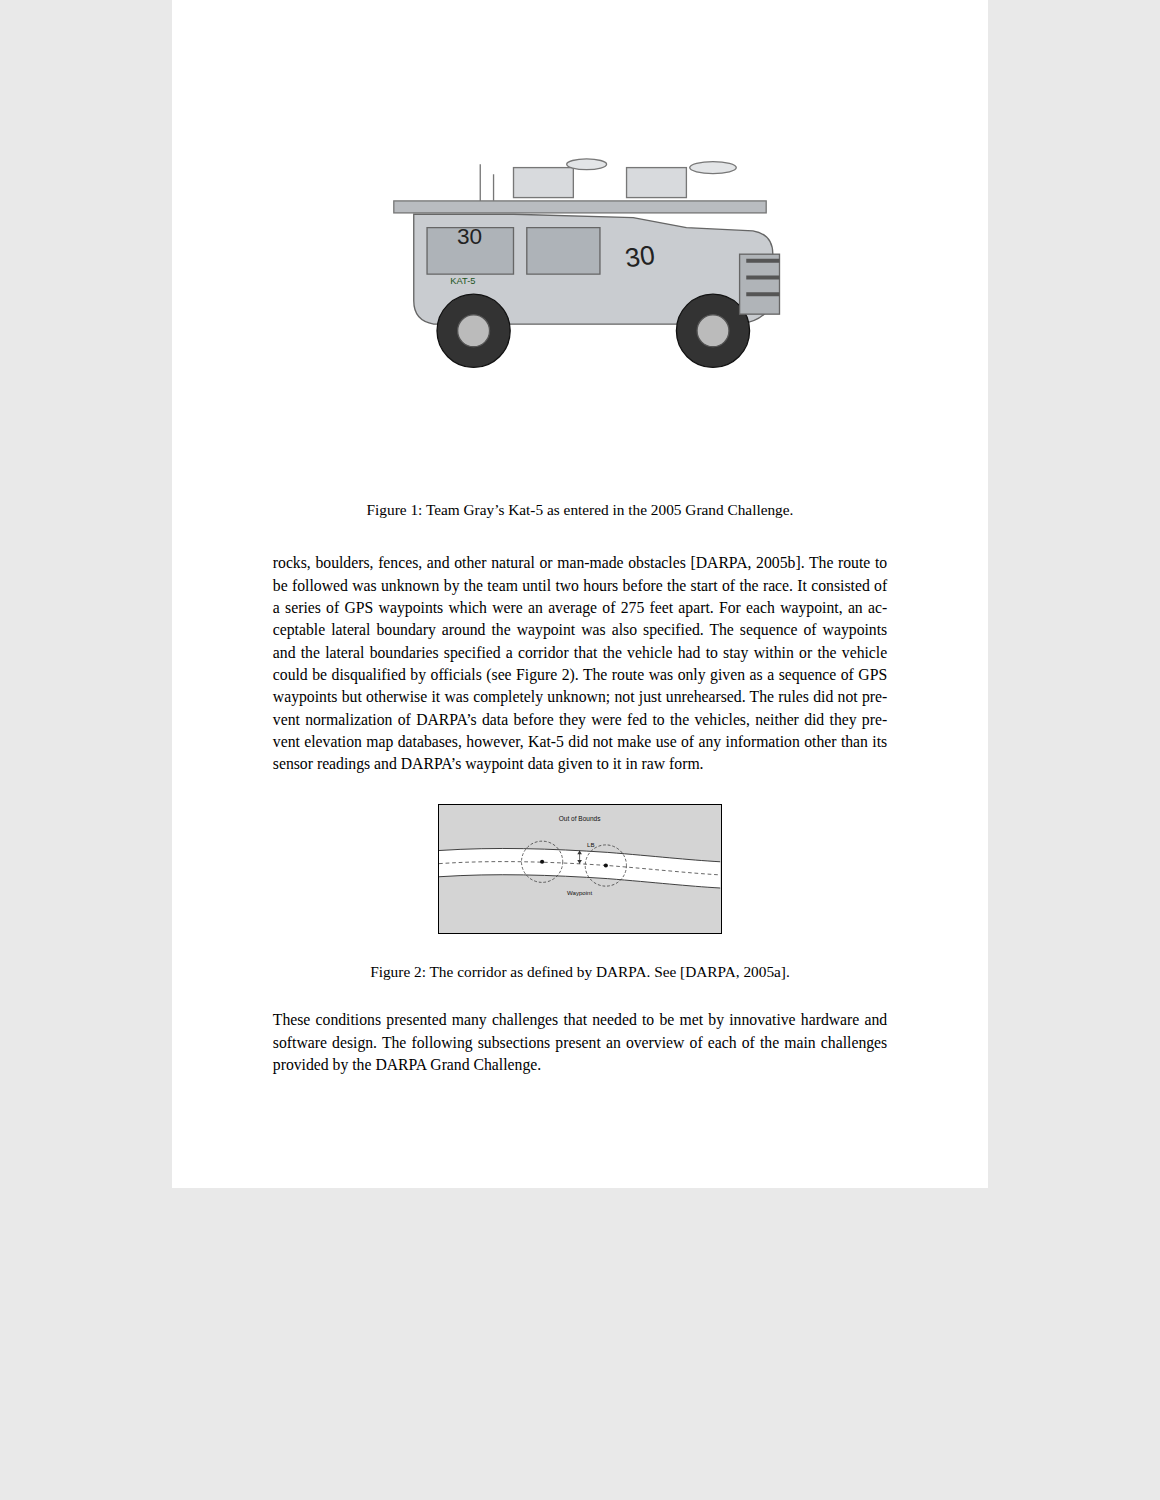Figure 1: Team Gray’s Kat-5 as entered in the 2005 Grand Challenge.
rocks, boulders, fences, and other natural or man-made obstacles [DARPA, 2005b]. The route to be followed was unknown by the team until two hours before the start of the race. It consisted of a series of GPS waypoints which were an average of 275 feet apart. For each waypoint, an acceptable lateral boundary around the waypoint was also specified. The sequence of waypoints and the lateral boundaries specified a corridor that the vehicle had to stay within or the vehicle could be disqualified by officials (see Figure 2). The route was only given as a sequence of GPS waypoints but otherwise it was completely unknown; not just unrehearsed. The rules did not prevent normalization of DARPA’s data before they were fed to the vehicles, neither did they prevent elevation map databases, however, Kat-5 did not make use of any information other than its sensor readings and DARPA’s waypoint data given to it in raw form.
Out of Bounds LB Waypoint
Figure 2: The corridor as defined by DARPA. See [DARPA, 2005a].
These conditions presented many challenges that needed to be met by innovative hardware and software design. The following subsections present an overview of each of the main challenges provided by the DARPA Grand Challenge.